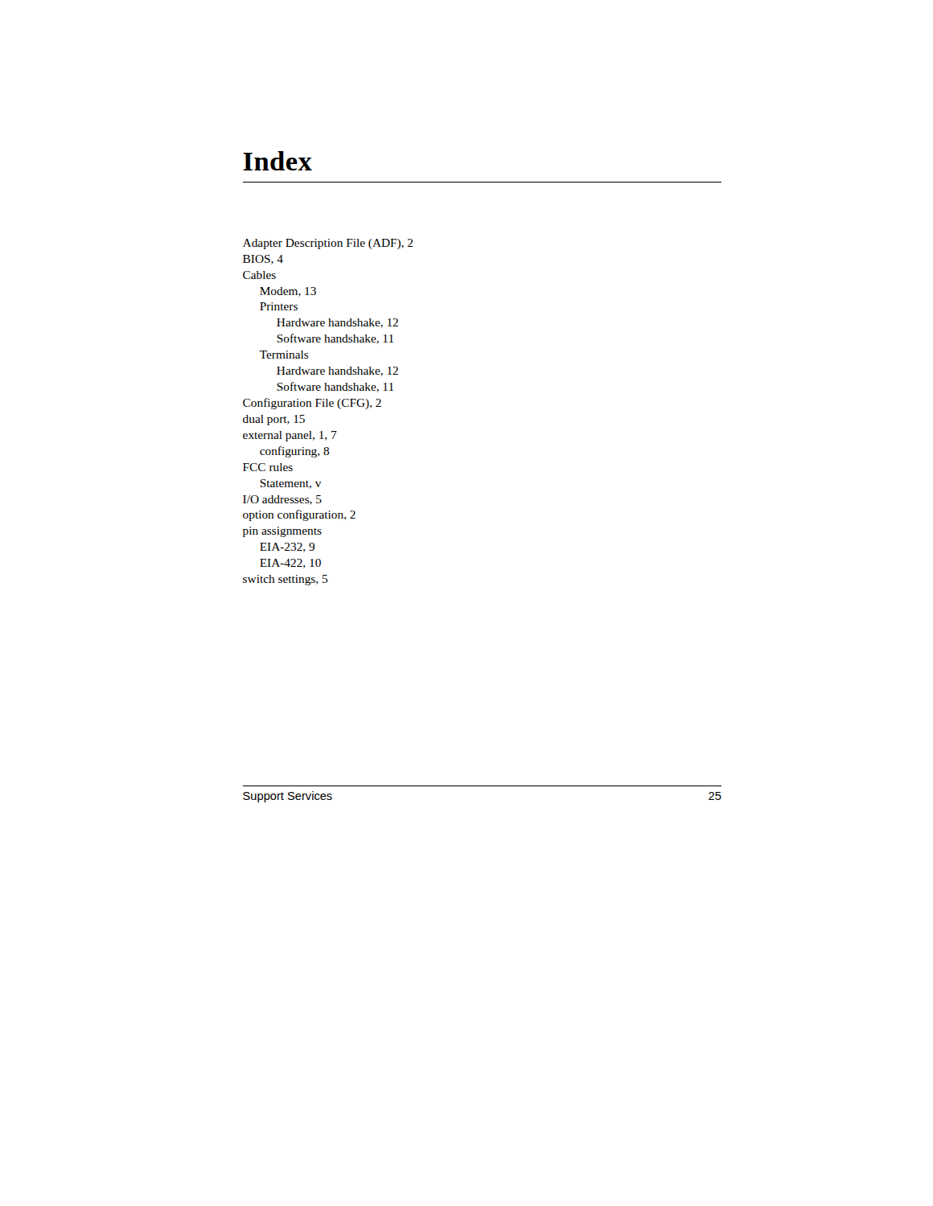Index
Adapter Description File (ADF), 2
BIOS, 4
Cables
Modem, 13
Printers
Hardware handshake, 12
Software handshake, 11
Terminals
Hardware handshake, 12
Software handshake, 11
Configuration File (CFG), 2
dual port, 15
external panel, 1, 7
configuring, 8
FCC rules
Statement, v
I/O addresses, 5
option configuration, 2
pin assignments
EIA-232, 9
EIA-422, 10
switch settings, 5
Support Services
25